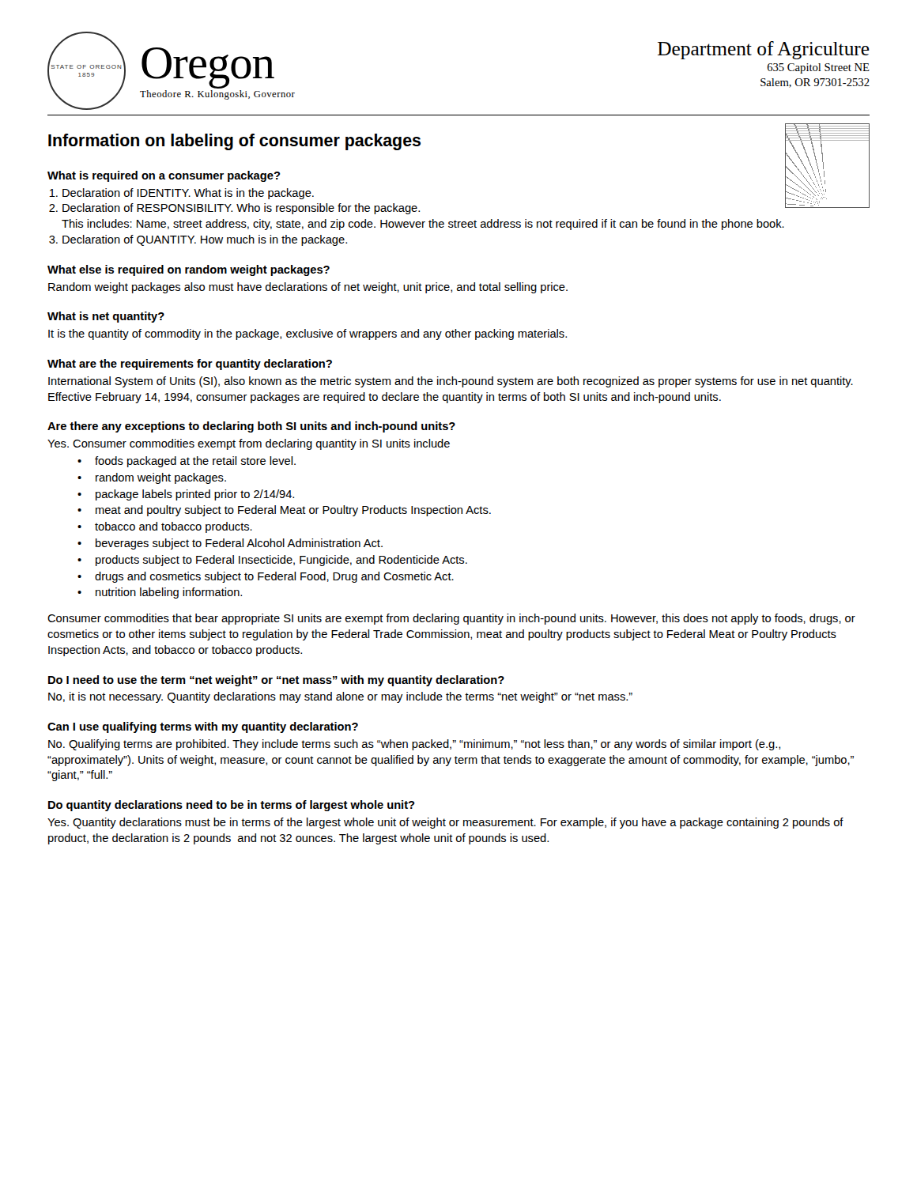STATE OF OREGON
1859
Oregon
Theodore R. Kulongoski, Governor
Department of Agriculture
635 Capitol Street NE
Salem, OR 97301-2532
Information on labeling of consumer packages
What is required on a consumer package?
Declaration of IDENTITY. What is in the package.
Declaration of RESPONSIBILITY. Who is responsible for the package. This includes: Name, street address, city, state, and zip code. However the street address is not required if it can be found in the phone book.
Declaration of QUANTITY. How much is in the package.
What else is required on random weight packages?
Random weight packages also must have declarations of net weight, unit price, and total selling price.
What is net quantity?
It is the quantity of commodity in the package, exclusive of wrappers and any other packing materials.
What are the requirements for quantity declaration?
International System of Units (SI), also known as the metric system and the inch-pound system are both recognized as proper systems for use in net quantity. Effective February 14, 1994, consumer packages are required to declare the quantity in terms of both SI units and inch-pound units.
Are there any exceptions to declaring both SI units and inch-pound units?
Yes. Consumer commodities exempt from declaring quantity in SI units include
foods packaged at the retail store level.
random weight packages.
package labels printed prior to 2/14/94.
meat and poultry subject to Federal Meat or Poultry Products Inspection Acts.
tobacco and tobacco products.
beverages subject to Federal Alcohol Administration Act.
products subject to Federal Insecticide, Fungicide, and Rodenticide Acts.
drugs and cosmetics subject to Federal Food, Drug and Cosmetic Act.
nutrition labeling information.
Consumer commodities that bear appropriate SI units are exempt from declaring quantity in inch-pound units. However, this does not apply to foods, drugs, or cosmetics or to other items subject to regulation by the Federal Trade Commission, meat and poultry products subject to Federal Meat or Poultry Products Inspection Acts, and tobacco or tobacco products.
Do I need to use the term “net weight” or “net mass” with my quantity declaration?
No, it is not necessary. Quantity declarations may stand alone or may include the terms “net weight” or “net mass.”
Can I use qualifying terms with my quantity declaration?
No. Qualifying terms are prohibited. They include terms such as “when packed,” “minimum,” “not less than,” or any words of similar import (e.g., “approximately”). Units of weight, measure, or count cannot be qualified by any term that tends to exaggerate the amount of commodity, for example, “jumbo,” “giant,” “full.”
Do quantity declarations need to be in terms of largest whole unit?
Yes. Quantity declarations must be in terms of the largest whole unit of weight or measurement. For example, if you have a package containing 2 pounds of product, the declaration is 2 pounds and not 32 ounces. The largest whole unit of pounds is used.